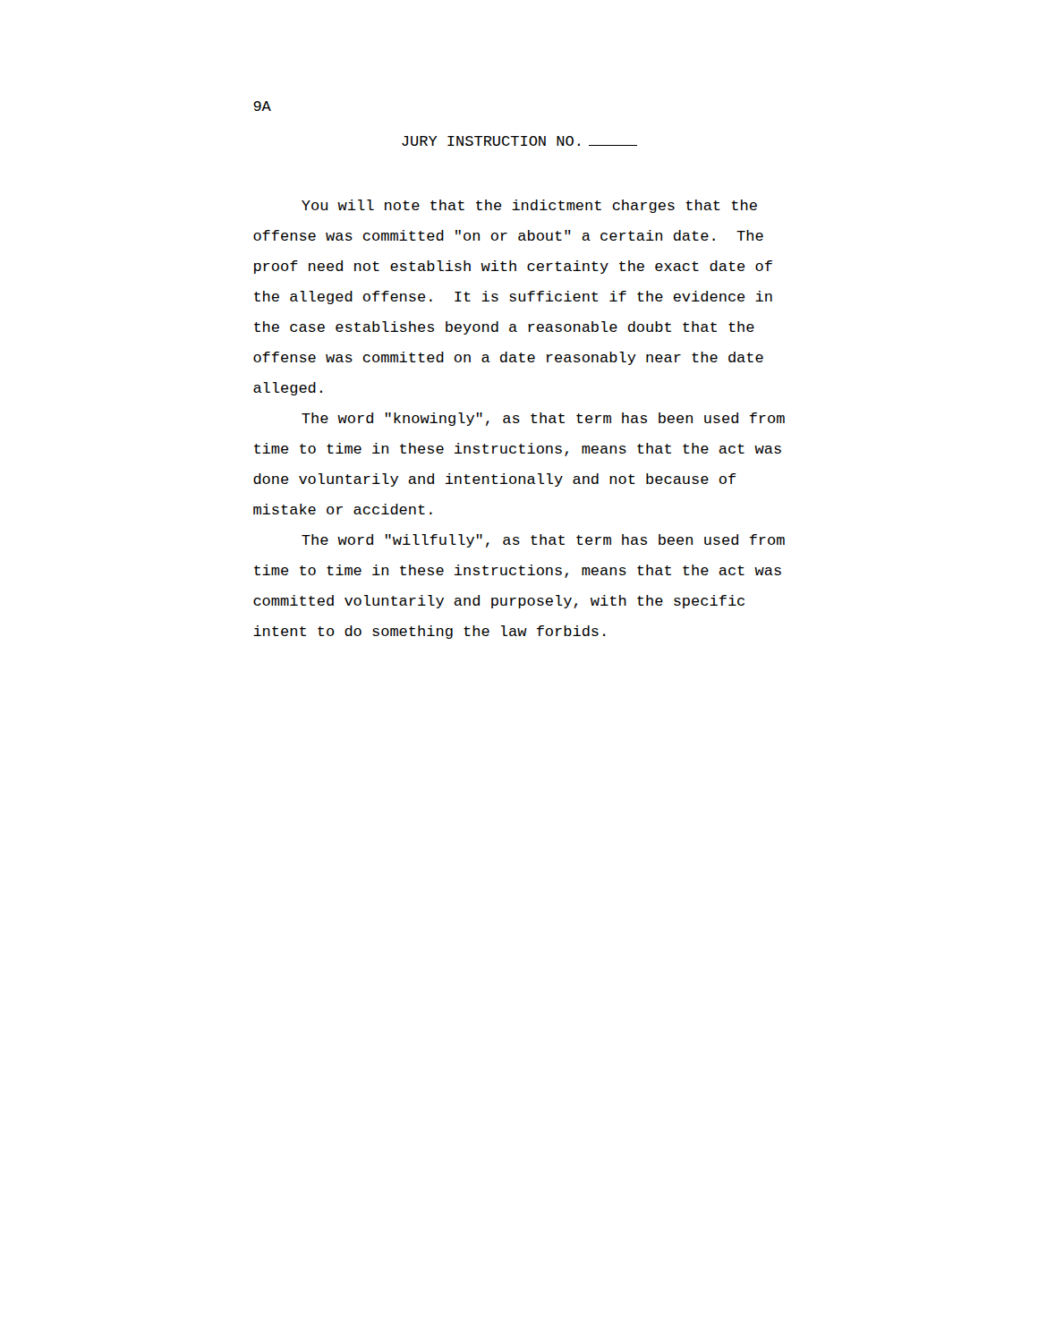9A
JURY INSTRUCTION NO.
You will note that the indictment charges that the offense was committed "on or about" a certain date. The proof need not establish with certainty the exact date of the alleged offense. It is sufficient if the evidence in the case establishes beyond a reasonable doubt that the offense was committed on a date reasonably near the date alleged.
The word "knowingly", as that term has been used from time to time in these instructions, means that the act was done voluntarily and intentionally and not because of mistake or accident.
The word "willfully", as that term has been used from time to time in these instructions, means that the act was committed voluntarily and purposely, with the specific intent to do something the law forbids.